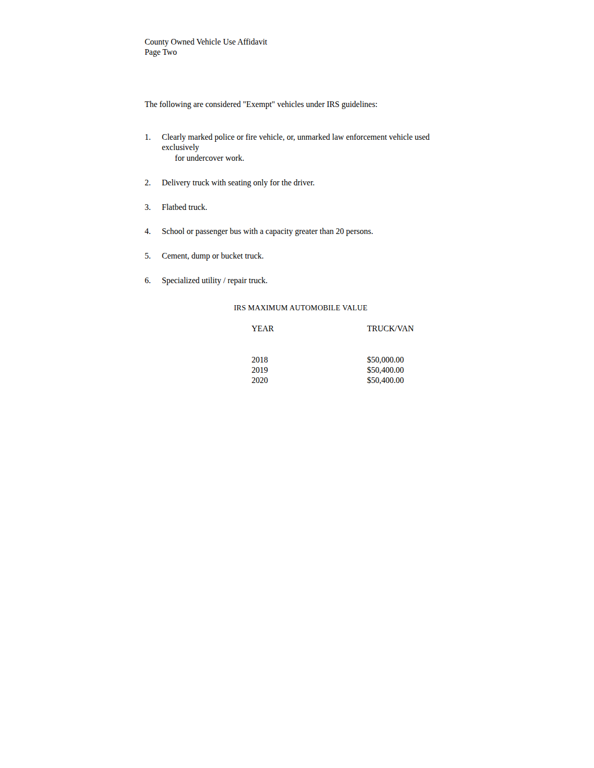County Owned Vehicle Use Affidavit
Page Two
The following are considered "Exempt" vehicles under IRS guidelines:
1. Clearly marked police or fire vehicle, or, unmarked law enforcement vehicle used exclusively for undercover work.
2. Delivery truck with seating only for the driver.
3. Flatbed truck.
4. School or passenger bus with a capacity greater than 20 persons.
5. Cement, dump or bucket truck.
6. Specialized utility / repair truck.
IRS MAXIMUM AUTOMOBILE VALUE
| YEAR | TRUCK/VAN |
| --- | --- |
| 2018 | $50,000.00 |
| 2019 | $50,400.00 |
| 2020 | $50,400.00 |